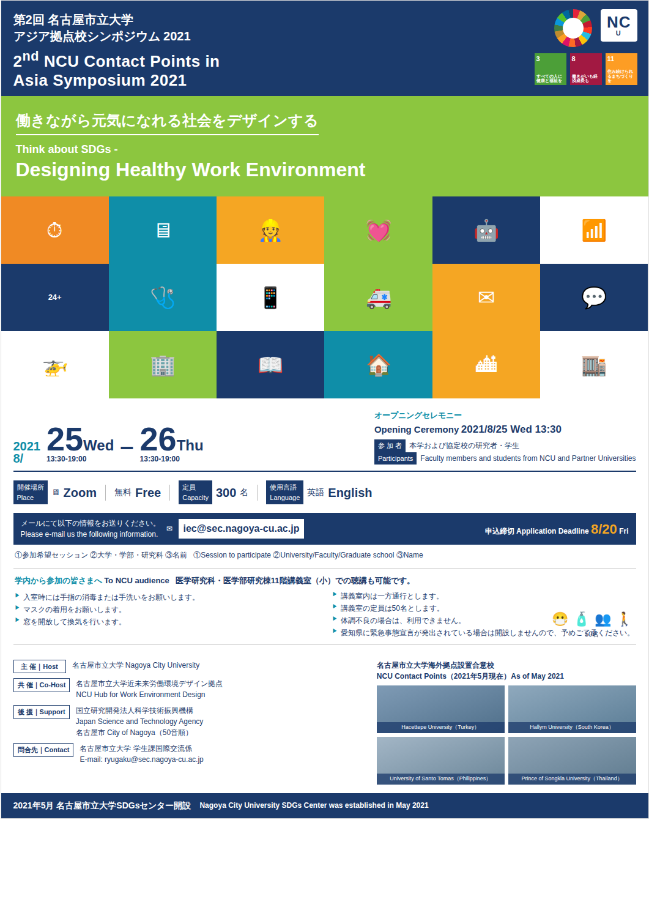第2回 名古屋市立大学
アジア拠点校シンポジウム 2021
2nd NCU Contact Points in
Asia Symposium 2021
NC
U
3 すべての人に健康と福祉を
8 働きがいも経済成長も
11 住み続けられるまちづくりを
働きながら元気になれる社会をデザインする
Think about SDGs -
Designing Healthy Work Environment
⏱
🖥
👷
💓
🤖
📶
24+
🩺
📱
🚑
✉
💬
🚁
🏢
📖
🏠
🏙
🏬
2021
8/
25Wed
13:30-19:00
–
26Thu
13:30-19:00
オープニングセレモニー
Opening Ceremony 2021/8/25 Wed 13:30
参 加 者本学および協定校の研究者・学生
Participants Faculty members and students from NCU and Partner Universities
開催場所
Place🖥Zoom
無料 Free
定員
Capacity 300 名
使用言語
Language 英語 English
メールにて以下の情報をお送りください。
Please e-mail us the following information.
✉
iec@sec.nagoya-cu.ac.jp
申込締切 Application Deadline 8/20 Fri
①参加希望セッション ②大学・学部・研究科 ③名前 ①Session to participate ②University/Faculty/Graduate school ③Name
学内から参加の皆さまへ To NCU audience 医学研究科・医学部研究棟11階講義室（小）での聴講も可能です。
入室時には手指の消毒または手洗いをお願いします。
マスクの着用をお願いします。
窓を開放して換気を行います。
講義室内は一方通行とします。
講義室の定員は50名とします。
体調不良の場合は、利用できません。
愛知県に緊急事態宣言が発出されている場合は開設しませんので、予めご了承ください。
😷🧴👥🚶
50名
主 催｜Host 名古屋市立大学 Nagoya City University
共 催｜Co-Host 名古屋市立大学近未来労働環境デザイン拠点
NCU Hub for Work Environment Design
後 援｜Support 国立研究開発法人科学技術振興機構
Japan Science and Technology Agency
名古屋市 City of Nagoya（50音順）
問合先｜Contact 名古屋市立大学 学生課国際交流係
E-mail: ryugaku@sec.nagoya-cu.ac.jp
名古屋市立大学海外拠点設置合意校
NCU Contact Points（2021年5月現在）As of May 2021
Hacettepe University（Turkey）
Hallym University（South Korea）
University of Santo Tomas（Philippines）
Prince of Songkla University（Thailand）
2021年5月 名古屋市立大学SDGsセンター開設 Nagoya City University SDGs Center was established in May 2021